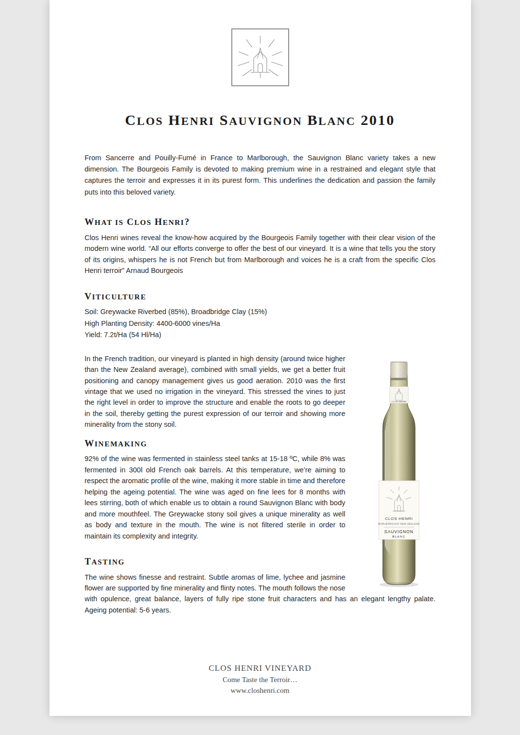CLOS HENRI SAUVIGNON BLANC 2010
From Sancerre and Pouilly-Fumé in France to Marlborough, the Sauvignon Blanc variety takes a new dimension. The Bourgeois Family is devoted to making premium wine in a restrained and elegant style that captures the terroir and expresses it in its purest form. This underlines the dedication and passion the family puts into this beloved variety.
WHAT IS CLOS HENRI?
Clos Henri wines reveal the know-how acquired by the Bourgeois Family together with their clear vision of the modern wine world. “All our efforts converge to offer the best of our vineyard. It is a wine that tells you the story of its origins, whispers he is not French but from Marlborough and voices he is a craft from the specific Clos Henri terroir” Arnaud Bourgeois
VITICULTURE
Soil: Greywacke Riverbed (85%), Broadbridge Clay (15%)
High Planting Density: 4400-6000 vines/Ha
Yield: 7.2t/Ha (54 Hl/Ha)
CLOS HENRI CLOS HENRI MARLBOROUGH NEW ZEALAND SAUVIGNON BLANC
In the French tradition, our vineyard is planted in high density (around twice higher than the New Zealand average), combined with small yields, we get a better fruit positioning and canopy management gives us good aeration. 2010 was the first vintage that we used no irrigation in the vineyard. This stressed the vines to just the right level in order to improve the structure and enable the roots to go deeper in the soil, thereby getting the purest expression of our terroir and showing more minerality from the stony soil.
WINEMAKING
92% of the wine was fermented in stainless steel tanks at 15-18 ºC, while 8% was fermented in 300l old French oak barrels. At this temperature, we’re aiming to respect the aromatic profile of the wine, making it more stable in time and therefore helping the ageing potential. The wine was aged on fine lees for 8 months with lees stirring, both of which enable us to obtain a round Sauvignon Blanc with body and more mouthfeel. The Greywacke stony soil gives a unique minerality as well as body and texture in the mouth. The wine is not filtered sterile in order to maintain its complexity and integrity.
TASTING
The wine shows finesse and restraint. Subtle aromas of lime, lychee and jasmine flower are supported by fine minerality and flinty notes. The mouth follows the nose with opulence, great balance, layers of fully ripe stone fruit characters and has an elegant lengthy palate. Ageing potential: 5-6 years.
CLOS HENRI VINEYARD
Come Taste the Terroir…
www.closhenri.com